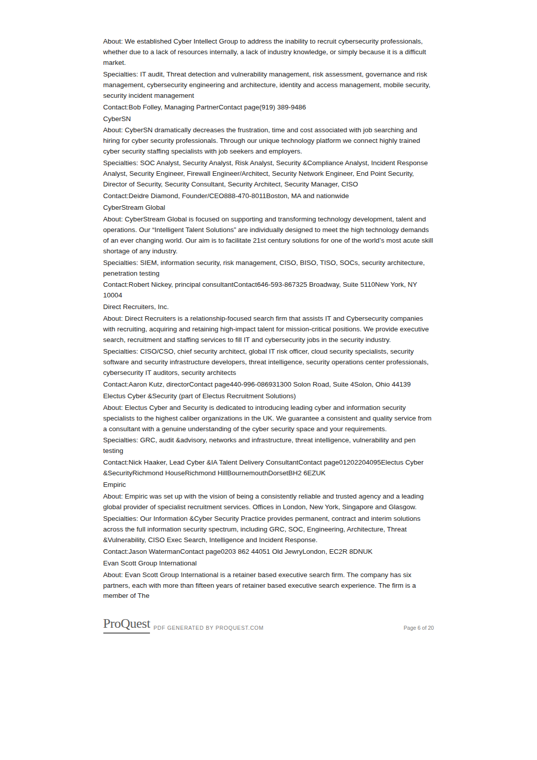About: We established Cyber Intellect Group to address the inability to recruit cybersecurity professionals, whether due to a lack of resources internally, a lack of industry knowledge, or simply because it is a difficult market.
Specialties: IT audit, Threat detection and vulnerability management, risk assessment, governance and risk management, cybersecurity engineering and architecture, identity and access management, mobile security, security incident management
Contact:Bob Folley, Managing PartnerContact page(919) 389-9486
CyberSN
About: CyberSN dramatically decreases the frustration, time and cost associated with job searching and hiring for cyber security professionals. Through our unique technology platform we connect highly trained cyber security staffing specialists with job seekers and employers.
Specialties: SOC Analyst, Security Analyst, Risk Analyst, Security &Compliance Analyst, Incident Response Analyst, Security Engineer, Firewall Engineer/Architect, Security Network Engineer, End Point Security, Director of Security, Security Consultant, Security Architect, Security Manager, CISO
Contact:Deidre Diamond, Founder/CEO888-470-8011Boston, MA and nationwide
CyberStream Global
About: CyberStream Global is focused on supporting and transforming technology development, talent and operations. Our “Intelligent Talent Solutions” are individually designed to meet the high technology demands of an ever changing world. Our aim is to facilitate 21st century solutions for one of the world’s most acute skill shortage of any industry.
Specialties: SIEM, information security, risk management, CISO, BISO, TISO, SOCs, security architecture, penetration testing
Contact:Robert Nickey, principal consultantContact646-593-867325 Broadway, Suite 5110New York, NY 10004
Direct Recruiters, Inc.
About: Direct Recruiters is a relationship-focused search firm that assists IT and Cybersecurity companies with recruiting, acquiring and retaining high-impact talent for mission-critical positions. We provide executive search, recruitment and staffing services to fill IT and cybersecurity jobs in the security industry.
Specialties: CISO/CSO, chief security architect, global IT risk officer, cloud security specialists, security software and security infrastructure developers, threat intelligence, security operations center professionals, cybersecurity IT auditors, security architects
Contact:Aaron Kutz, directorContact page440-996-086931300 Solon Road, Suite 4Solon, Ohio 44139
Electus Cyber &Security (part of Electus Recruitment Solutions)
About: Electus Cyber and Security is dedicated to introducing leading cyber and information security specialists to the highest caliber organizations in the UK. We guarantee a consistent and quality service from a consultant with a genuine understanding of the cyber security space and your requirements.
Specialties: GRC, audit &advisory, networks and infrastructure, threat intelligence, vulnerability and pen testing
Contact:Nick Haaker, Lead Cyber &IA Talent Delivery ConsultantContact page01202204095Electus Cyber &SecurityRichmond HouseRichmond HillBournemouthDorsetBH2 6EZUK
Empiric
About: Empiric was set up with the vision of being a consistently reliable and trusted agency and a leading global provider of specialist recruitment services. Offices in London, New York, Singapore and Glasgow.
Specialties: Our Information &Cyber Security Practice provides permanent, contract and interim solutions across the full information security spectrum, including GRC, SOC, Engineering, Architecture, Threat &Vulnerability, CISO Exec Search, Intelligence and Incident Response.
Contact:Jason WatermanContact page0203 862 44051 Old JewryLondon, EC2R 8DNUK
Evan Scott Group International
About: Evan Scott Group International is a retainer based executive search firm. The company has six partners, each with more than fifteen years of retainer based executive search experience. The firm is a member of The
Pro Quest
PDF GENERATED BY PROQUEST.COM
Page 6 of 20